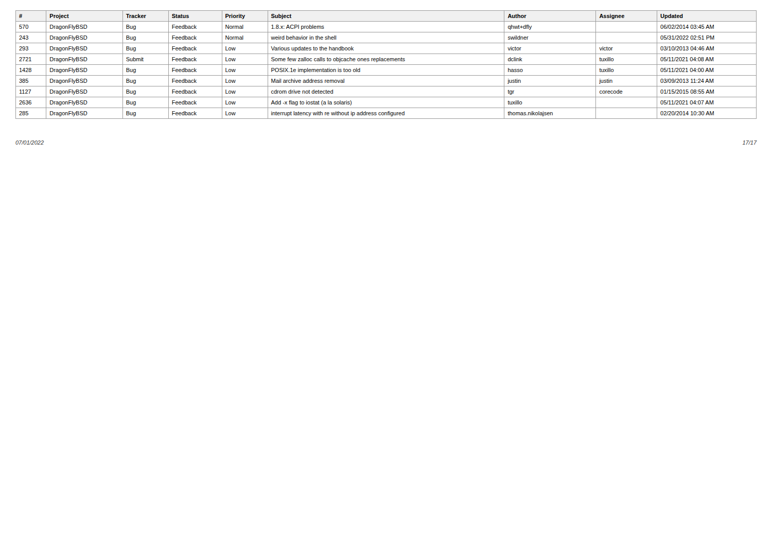| # | Project | Tracker | Status | Priority | Subject | Author | Assignee | Updated |
| --- | --- | --- | --- | --- | --- | --- | --- | --- |
| 570 | DragonFlyBSD | Bug | Feedback | Normal | 1.8.x: ACPI problems | qhwt+dfly | | 06/02/2014 03:45 AM |
| 243 | DragonFlyBSD | Bug | Feedback | Normal | weird behavior in the shell | swildner | | 05/31/2022 02:51 PM |
| 293 | DragonFlyBSD | Bug | Feedback | Low | Various updates to the handbook | victor | victor | 03/10/2013 04:46 AM |
| 2721 | DragonFlyBSD | Submit | Feedback | Low | Some few zalloc calls to objcache ones replacements | dclink | tuxillo | 05/11/2021 04:08 AM |
| 1428 | DragonFlyBSD | Bug | Feedback | Low | POSIX.1e implementation is too old | hasso | tuxillo | 05/11/2021 04:00 AM |
| 385 | DragonFlyBSD | Bug | Feedback | Low | Mail archive address removal | justin | justin | 03/09/2013 11:24 AM |
| 1127 | DragonFlyBSD | Bug | Feedback | Low | cdrom drive not detected | tgr | corecode | 01/15/2015 08:55 AM |
| 2636 | DragonFlyBSD | Bug | Feedback | Low | Add -x flag to iostat (a la solaris) | tuxillo | | 05/11/2021 04:07 AM |
| 285 | DragonFlyBSD | Bug | Feedback | Low | interrupt latency with re without ip address configured | thomas.nikolajsen | | 02/20/2014 10:30 AM |
07/01/2022 17/17